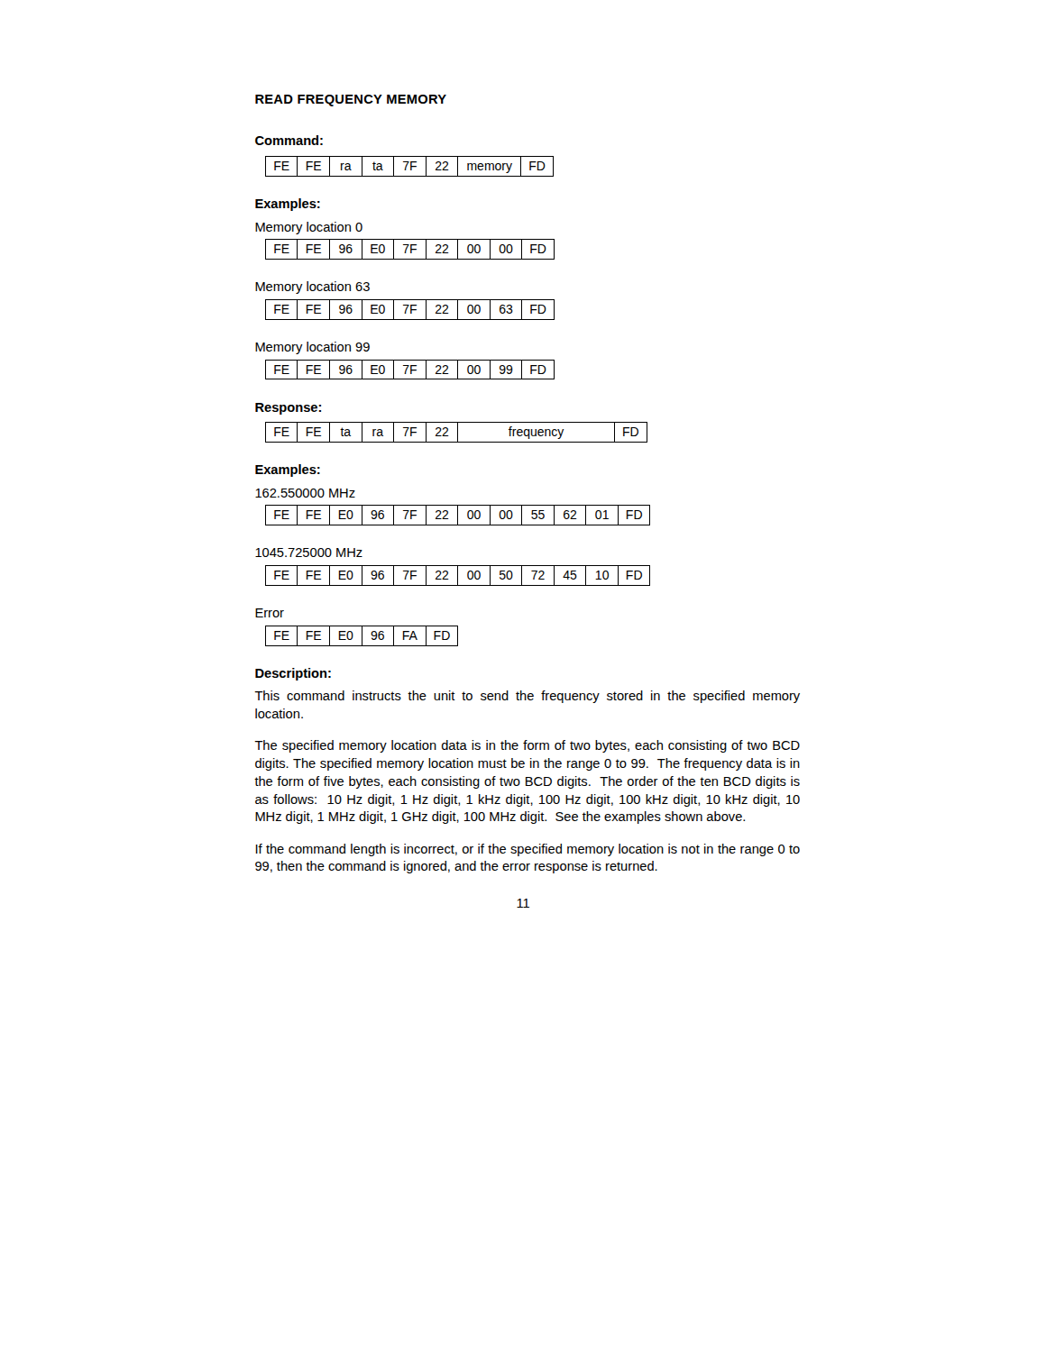READ FREQUENCY MEMORY
Command:
| FE | FE | ra | ta | 7F | 22 | memory | FD |
Examples:
Memory location 0
| FE | FE | 96 | E0 | 7F | 22 | 00 | 00 | FD |
Memory location 63
| FE | FE | 96 | E0 | 7F | 22 | 00 | 63 | FD |
Memory location 99
| FE | FE | 96 | E0 | 7F | 22 | 00 | 99 | FD |
Response:
| FE | FE | ta | ra | 7F | 22 | frequency | FD |
Examples:
162.550000 MHz
| FE | FE | E0 | 96 | 7F | 22 | 00 | 00 | 55 | 62 | 01 | FD |
1045.725000 MHz
| FE | FE | E0 | 96 | 7F | 22 | 00 | 50 | 72 | 45 | 10 | FD |
Error
| FE | FE | E0 | 96 | FA | FD |
Description:
This command instructs the unit to send the frequency stored in the specified memory location.
The specified memory location data is in the form of two bytes, each consisting of two BCD digits. The specified memory location must be in the range 0 to 99. The frequency data is in the form of five bytes, each consisting of two BCD digits. The order of the ten BCD digits is as follows: 10 Hz digit, 1 Hz digit, 1 kHz digit, 100 Hz digit, 100 kHz digit, 10 kHz digit, 10 MHz digit, 1 MHz digit, 1 GHz digit, 100 MHz digit. See the examples shown above.
If the command length is incorrect, or if the specified memory location is not in the range 0 to 99, then the command is ignored, and the error response is returned.
11